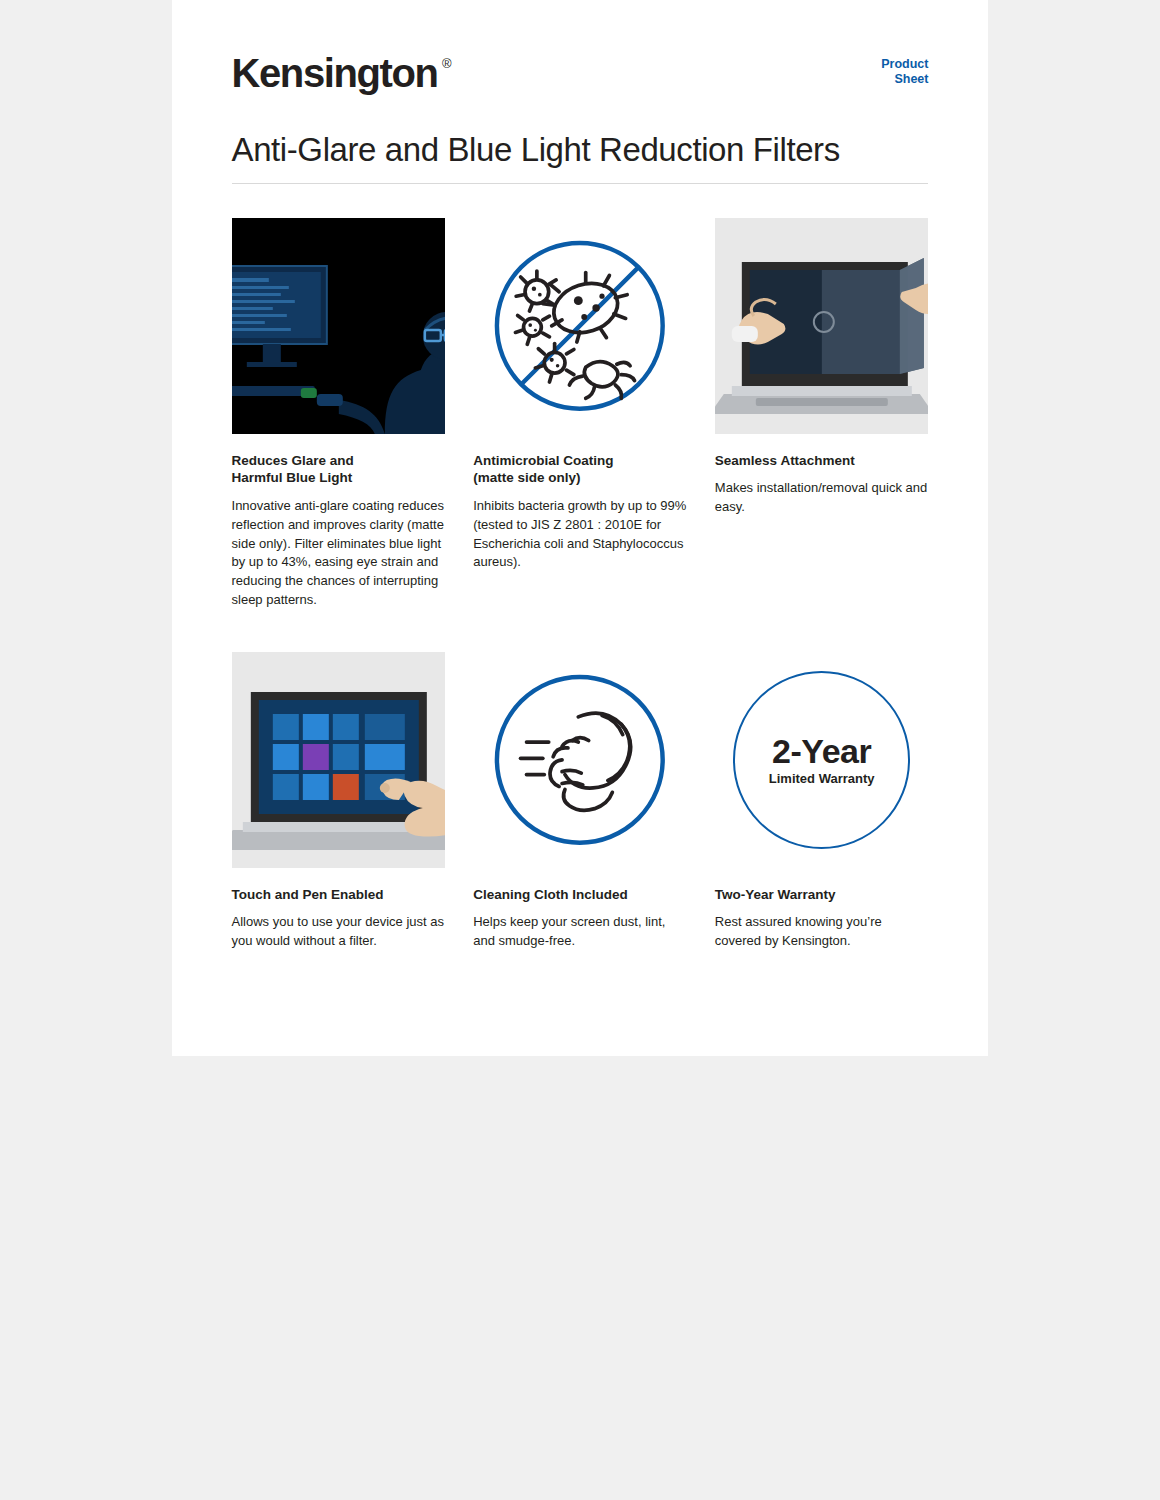Kensington®
Product
Sheet
Anti-Glare and Blue Light Reduction Filters
Reduces Glare and
Harmful Blue Light
Innovative anti-glare coating reduces reflection and improves clarity (matte side only). Filter eliminates blue light by up to 43%, easing eye strain and reducing the chances of interrupting sleep patterns.
Antimicrobial Coating
(matte side only)
Inhibits bacteria growth by up to 99% (tested to JIS Z 2801 : 2010E for Escherichia coli and Staphylococcus aureus).
Seamless Attachment
Makes installation/removal quick and easy.
Touch and Pen Enabled
Allows you to use your device just as you would without a filter.
Cleaning Cloth Included
Helps keep your screen dust, lint, and smudge-free.
2-Year Limited Warranty
Two-Year Warranty
Rest assured knowing you’re covered by Kensington.